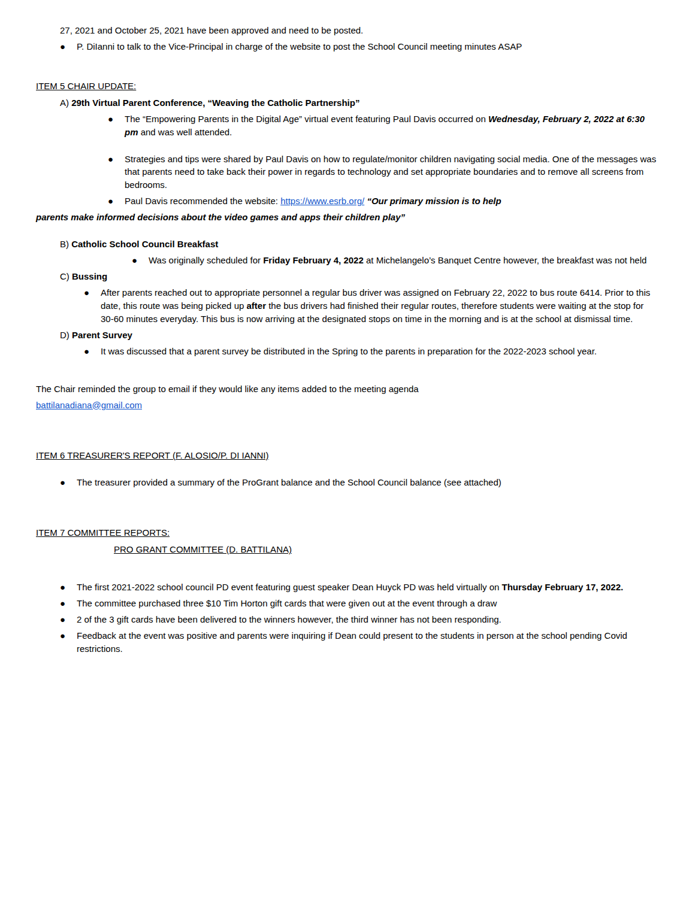27, 2021 and October 25, 2021 have been approved and need to be posted.
● P. DiIanni to talk to the Vice-Principal in charge of the website to post the School Council meeting minutes ASAP
ITEM 5 CHAIR UPDATE:
A) 29th Virtual Parent Conference, “Weaving the Catholic Partnership”
● The “Empowering Parents in the Digital Age” virtual event featuring Paul Davis occurred on Wednesday, February 2, 2022 at 6:30 pm and was well attended.
● Strategies and tips were shared by Paul Davis on how to regulate/monitor children navigating social media. One of the messages was that parents need to take back their power in regards to technology and set appropriate boundaries and to remove all screens from bedrooms.
● Paul Davis recommended the website: https://www.esrb.org/ “Our primary mission is to help
parents make informed decisions about the video games and apps their children play”
B) Catholic School Council Breakfast
● Was originally scheduled for Friday February 4, 2022 at Michelangelo’s Banquet Centre however, the breakfast was not held
C) Bussing
● After parents reached out to appropriate personnel a regular bus driver was assigned on February 22, 2022 to bus route 6414. Prior to this date, this route was being picked up after the bus drivers had finished their regular routes, therefore students were waiting at the stop for 30-60 minutes everyday. This bus is now arriving at the designated stops on time in the morning and is at the school at dismissal time.
D) Parent Survey
● It was discussed that a parent survey be distributed in the Spring to the parents in preparation for the 2022-2023 school year.
The Chair reminded the group to email if they would like any items added to the meeting agenda
battilanadiana@gmail.com
ITEM 6 TREASURER'S REPORT (F. ALOSIO/P. DI IANNI)
● The treasurer provided a summary of the ProGrant balance and the School Council balance (see attached)
ITEM 7 COMMITTEE REPORTS:
PRO GRANT COMMITTEE (D. BATTILANA)
● The first 2021-2022 school council PD event featuring guest speaker Dean Huyck PD was held virtually on Thursday February 17, 2022.
● The committee purchased three $10 Tim Horton gift cards that were given out at the event through a draw
● 2 of the 3 gift cards have been delivered to the winners however, the third winner has not been responding.
● Feedback at the event was positive and parents were inquiring if Dean could present to the students in person at the school pending Covid restrictions.